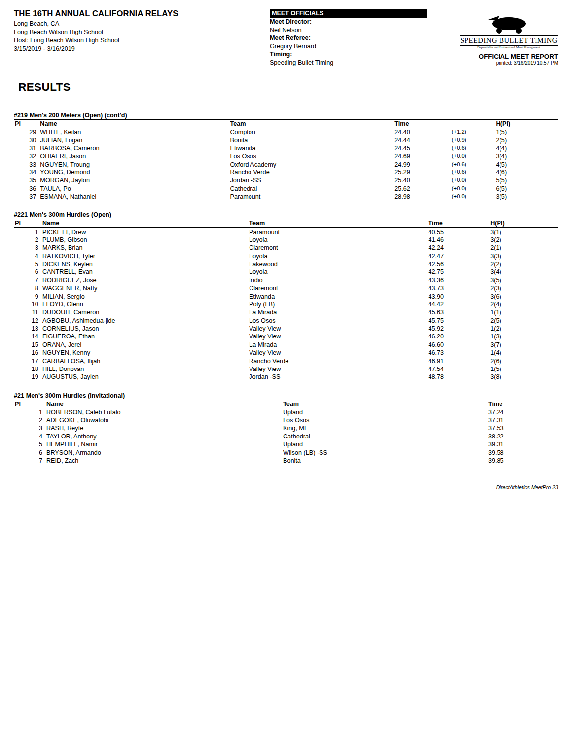THE 16TH ANNUAL CALIFORNIA RELAYS
Long Beach, CA
Long Beach Wilson High School
Host: Long Beach Wilson High School
3/15/2019 - 3/16/2019
MEET OFFICIALS
Meet Director:
Neil Nelson
Meet Referee:
Gregory Bernard
Timing:
Speeding Bullet Timing
SPEEDING BULLET TIMING
Dependable and Professional Meet Management
OFFICIAL MEET REPORT
printed: 3/16/2019 10:57 PM
RESULTS
#219 Men's 200 Meters (Open) (cont'd)
| Pl | Name | Team | Time | | H(Pl) |
| --- | --- | --- | --- | --- | --- |
| 29 | WHITE, Keilan | Compton | 24.40 | (+1.2) | 1(5) |
| 30 | JULIAN, Logan | Bonita | 24.44 | (+0.9) | 2(5) |
| 31 | BARBOSA, Cameron | Etiwanda | 24.45 | (+0.6) | 4(4) |
| 32 | OHIAERI, Jason | Los Osos | 24.69 | (+0.0) | 3(4) |
| 33 | NGUYEN, Troung | Oxford Academy | 24.99 | (+0.6) | 4(5) |
| 34 | YOUNG, Demond | Rancho Verde | 25.29 | (+0.6) | 4(6) |
| 35 | MORGAN, Jaylon | Jordan -SS | 25.40 | (+0.0) | 5(5) |
| 36 | TAULA, Po | Cathedral | 25.62 | (+0.0) | 6(5) |
| 37 | ESMANA, Nathaniel | Paramount | 28.98 | (+0.0) | 3(5) |
#221 Men's 300m Hurdles (Open)
| Pl | Name | Team | Time | H(Pl) |
| --- | --- | --- | --- | --- |
| 1 | PICKETT, Drew | Paramount | 40.55 | 3(1) |
| 2 | PLUMB, Gibson | Loyola | 41.46 | 3(2) |
| 3 | MARKS, Brian | Claremont | 42.24 | 2(1) |
| 4 | RATKOVICH, Tyler | Loyola | 42.47 | 3(3) |
| 5 | DICKENS, Keylen | Lakewood | 42.56 | 2(2) |
| 6 | CANTRELL, Evan | Loyola | 42.75 | 3(4) |
| 7 | RODRIGUEZ, Jose | Indio | 43.36 | 3(5) |
| 8 | WAGGENER, Natty | Claremont | 43.73 | 2(3) |
| 9 | MILIAN, Sergio | Etiwanda | 43.90 | 3(6) |
| 10 | FLOYD, Glenn | Poly (LB) | 44.42 | 2(4) |
| 11 | DUDOUIT, Cameron | La Mirada | 45.63 | 1(1) |
| 12 | AGBOBU, Ashimedua-jide | Los Osos | 45.75 | 2(5) |
| 13 | CORNELIUS, Jason | Valley View | 45.92 | 1(2) |
| 14 | FIGUEROA, Ethan | Valley View | 46.20 | 1(3) |
| 15 | ORANA, Jerel | La Mirada | 46.60 | 3(7) |
| 16 | NGUYEN, Kenny | Valley View | 46.73 | 1(4) |
| 17 | CARBALLOSA, Ilijah | Rancho Verde | 46.91 | 2(6) |
| 18 | HILL, Donovan | Valley View | 47.54 | 1(5) |
| 19 | AUGUSTUS, Jaylen | Jordan -SS | 48.78 | 3(8) |
#21 Men's 300m Hurdles (Invitational)
| Pl | Name | Team | Time |
| --- | --- | --- | --- |
| 1 | ROBERSON, Caleb Lutalo | Upland | 37.24 |
| 2 | ADEGOKE, Oluwatobi | Los Osos | 37.31 |
| 3 | RASH, Reyte | King, ML | 37.53 |
| 4 | TAYLOR, Anthony | Cathedral | 38.22 |
| 5 | HEMPHILL, Namir | Upland | 39.31 |
| 6 | BRYSON, Armando | Wilson (LB) -SS | 39.58 |
| 7 | REID, Zach | Bonita | 39.85 |
DirectAthletics MeetPro 23